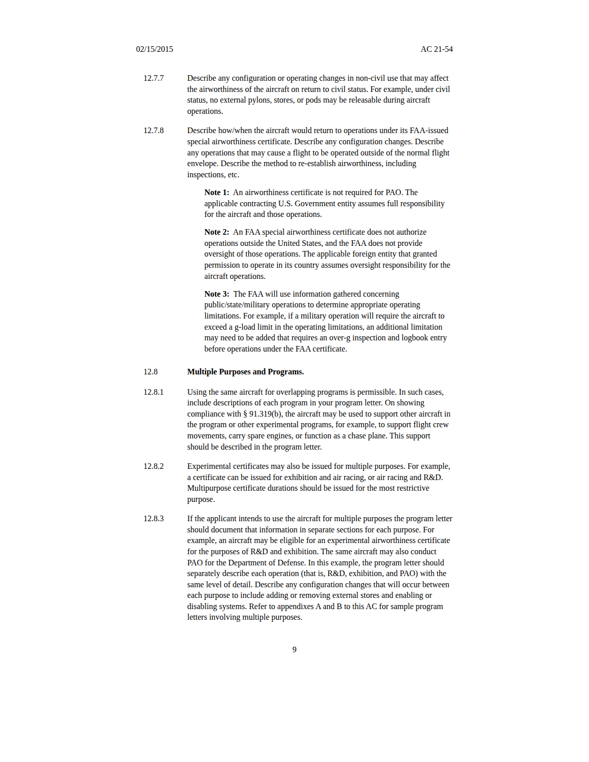02/15/2015
AC 21-54
12.7.7
Describe any configuration or operating changes in non-civil use that may affect the airworthiness of the aircraft on return to civil status. For example, under civil status, no external pylons, stores, or pods may be releasable during aircraft operations.
12.7.8
Describe how/when the aircraft would return to operations under its FAA-issued special airworthiness certificate. Describe any configuration changes. Describe any operations that may cause a flight to be operated outside of the normal flight envelope. Describe the method to re-establish airworthiness, including inspections, etc.
Note 1: An airworthiness certificate is not required for PAO. The applicable contracting U.S. Government entity assumes full responsibility for the aircraft and those operations.
Note 2: An FAA special airworthiness certificate does not authorize operations outside the United States, and the FAA does not provide oversight of those operations. The applicable foreign entity that granted permission to operate in its country assumes oversight responsibility for the aircraft operations.
Note 3: The FAA will use information gathered concerning public/state/military operations to determine appropriate operating limitations. For example, if a military operation will require the aircraft to exceed a g-load limit in the operating limitations, an additional limitation may need to be added that requires an over-g inspection and logbook entry before operations under the FAA certificate.
12.8
Multiple Purposes and Programs.
12.8.1
Using the same aircraft for overlapping programs is permissible. In such cases, include descriptions of each program in your program letter. On showing compliance with § 91.319(b), the aircraft may be used to support other aircraft in the program or other experimental programs, for example, to support flight crew movements, carry spare engines, or function as a chase plane. This support should be described in the program letter.
12.8.2
Experimental certificates may also be issued for multiple purposes. For example, a certificate can be issued for exhibition and air racing, or air racing and R&D. Multipurpose certificate durations should be issued for the most restrictive purpose.
12.8.3
If the applicant intends to use the aircraft for multiple purposes the program letter should document that information in separate sections for each purpose. For example, an aircraft may be eligible for an experimental airworthiness certificate for the purposes of R&D and exhibition. The same aircraft may also conduct PAO for the Department of Defense. In this example, the program letter should separately describe each operation (that is, R&D, exhibition, and PAO) with the same level of detail. Describe any configuration changes that will occur between each purpose to include adding or removing external stores and enabling or disabling systems. Refer to appendixes A and B to this AC for sample program letters involving multiple purposes.
9